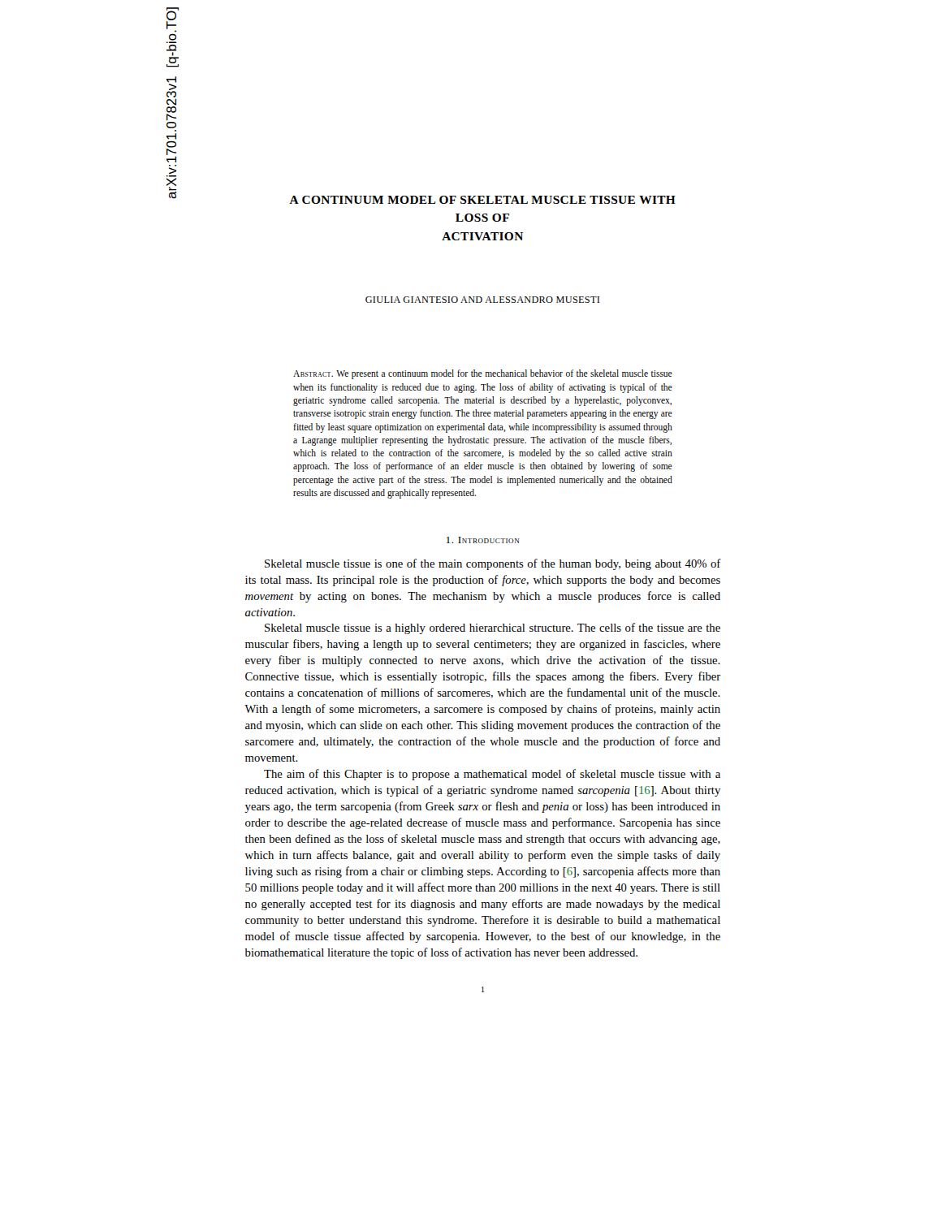arXiv:1701.07823v1 [q-bio.TO] 26 Jan 2017
A Continuum Model of Skeletal Muscle Tissue with Loss of
Activation
Giulia Giantesio and Alessandro Musesti
Abstract. We present a continuum model for the mechanical behavior of the skeletal muscle tissue when its functionality is reduced due to aging. The loss of ability of activating is typical of the geriatric syndrome called sarcopenia. The material is described by a hyperelastic, polyconvex, transverse isotropic strain energy function. The three material parameters appearing in the energy are fitted by least square optimization on experimental data, while incompressibility is assumed through a Lagrange multiplier representing the hydrostatic pressure. The activation of the muscle fibers, which is related to the contraction of the sarcomere, is modeled by the so called active strain approach. The loss of performance of an elder muscle is then obtained by lowering of some percentage the active part of the stress. The model is implemented numerically and the obtained results are discussed and graphically represented.
1. Introduction
Skeletal muscle tissue is one of the main components of the human body, being about 40% of its total mass. Its principal role is the production of force, which supports the body and becomes movement by acting on bones. The mechanism by which a muscle produces force is called activation.
Skeletal muscle tissue is a highly ordered hierarchical structure. The cells of the tissue are the muscular fibers, having a length up to several centimeters; they are organized in fascicles, where every fiber is multiply connected to nerve axons, which drive the activation of the tissue. Connective tissue, which is essentially isotropic, fills the spaces among the fibers. Every fiber contains a concatenation of millions of sarcomeres, which are the fundamental unit of the muscle. With a length of some micrometers, a sarcomere is composed by chains of proteins, mainly actin and myosin, which can slide on each other. This sliding movement produces the contraction of the sarcomere and, ultimately, the contraction of the whole muscle and the production of force and movement.
The aim of this Chapter is to propose a mathematical model of skeletal muscle tissue with a reduced activation, which is typical of a geriatric syndrome named sarcopenia [16]. About thirty years ago, the term sarcopenia (from Greek sarx or flesh and penia or loss) has been introduced in order to describe the age-related decrease of muscle mass and performance. Sarcopenia has since then been defined as the loss of skeletal muscle mass and strength that occurs with advancing age, which in turn affects balance, gait and overall ability to perform even the simple tasks of daily living such as rising from a chair or climbing steps. According to [6], sarcopenia affects more than 50 millions people today and it will affect more than 200 millions in the next 40 years. There is still no generally accepted test for its diagnosis and many efforts are made nowadays by the medical community to better understand this syndrome. Therefore it is desirable to build a mathematical model of muscle tissue affected by sarcopenia. However, to the best of our knowledge, in the biomathematical literature the topic of loss of activation has never been addressed.
1